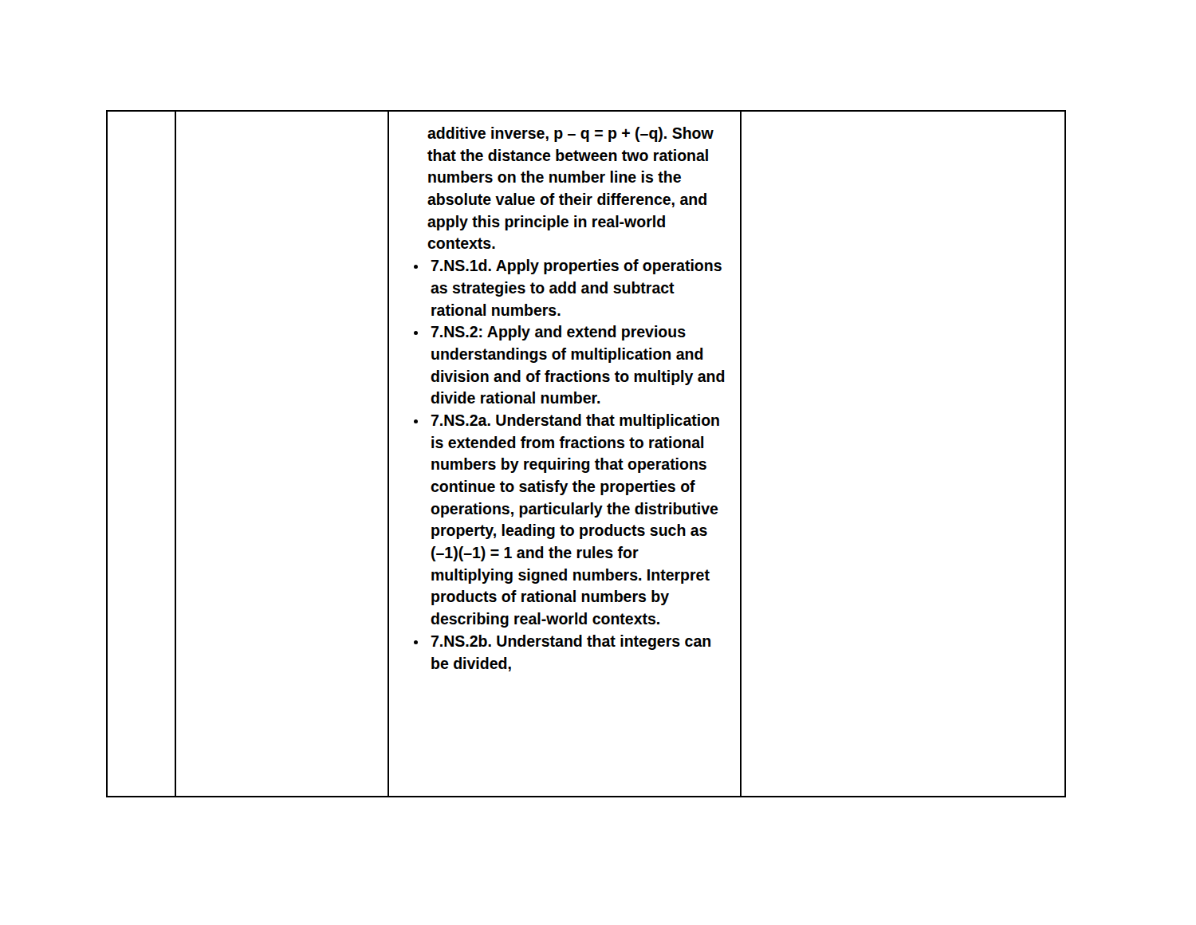| | | additive inverse, p – q = p + (–q). Show that the distance between two rational numbers on the number line is the absolute value of their difference, and apply this principle in real-world contexts. 7.NS.1d. Apply properties of operations as strategies to add and subtract rational numbers. 7.NS.2: Apply and extend previous understandings of multiplication and division and of fractions to multiply and divide rational number. 7.NS.2a. Understand that multiplication is extended from fractions to rational numbers by requiring that operations continue to satisfy the properties of operations, particularly the distributive property, leading to products such as (–1)(–1) = 1 and the rules for multiplying signed numbers. Interpret products of rational numbers by describing real-world contexts. 7.NS.2b. Understand that integers can be divided, | |